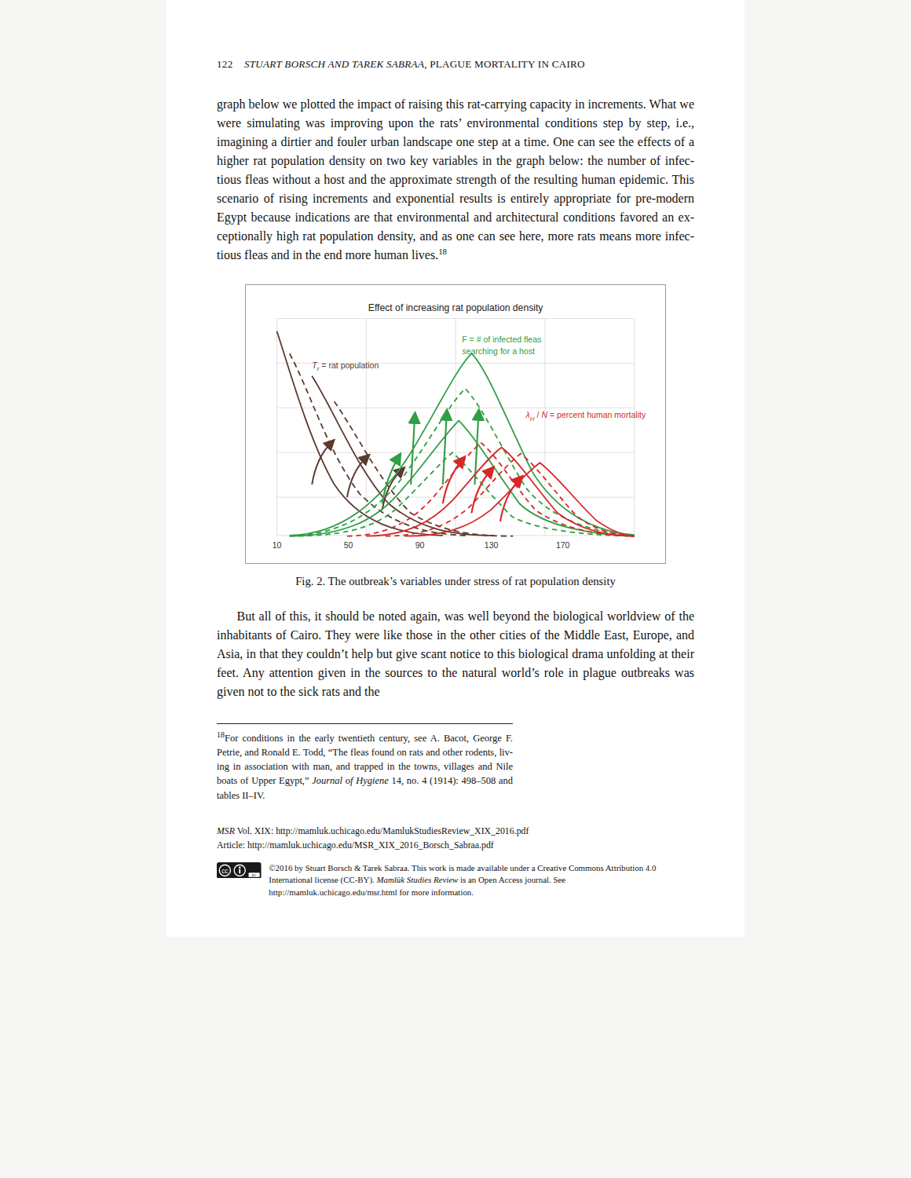122 Stuart Borsch and Tarek Sabraa, Plague Mortality in Cairo
graph below we plotted the impact of raising this rat-carrying capacity in increments. What we were simulating was improving upon the rats’ environmental conditions step by step, i.e., imagining a dirtier and fouler urban landscape one step at a time. One can see the effects of a higher rat population density on two key variables in the graph below: the number of infectious fleas without a host and the approximate strength of the resulting human epidemic. This scenario of rising increments and exponential results is entirely appropriate for pre-modern Egypt because indications are that environmental and architectural conditions favored an exceptionally high rat population density, and as one can see here, more rats means more infectious fleas and in the end more human lives.18
Effect of increasing rat population density Effect of increasing rat population density F = # of infected fleas searching for a host Tr = rat population λH / N = percent human mortality 10 50 90 130 170
Fig. 2. The outbreak’s variables under stress of rat population density
But all of this, it should be noted again, was well beyond the biological worldview of the inhabitants of Cairo. They were like those in the other cities of the Middle East, Europe, and Asia, in that they couldn’t help but give scant notice to this biological drama unfolding at their feet. Any attention given in the sources to the natural world’s role in plague outbreaks was given not to the sick rats and the
18 For conditions in the early twentieth century, see A. Bacot, George F. Petrie, and Ronald E. Todd, “The fleas found on rats and other rodents, living in association with man, and trapped in the towns, villages and Nile boats of Upper Egypt,” Journal of Hygiene 14, no. 4 (1914): 498–508 and tables II–IV.
MSR Vol. XIX: http://mamluk.uchicago.edu/MamlukStudiesReview_XIX_2016.pdf
Article: http://mamluk.uchicago.edu/MSR_XIX_2016_Borsch_Sabraa.pdf
cc BY
©2016 by Stuart Borsch & Tarek Sabraa. This work is made available under a Creative Commons Attribution 4.0 International license (CC-BY). Mamlūk Studies Review is an Open Access journal. See http://mamluk.uchicago.edu/msr.html for more information.